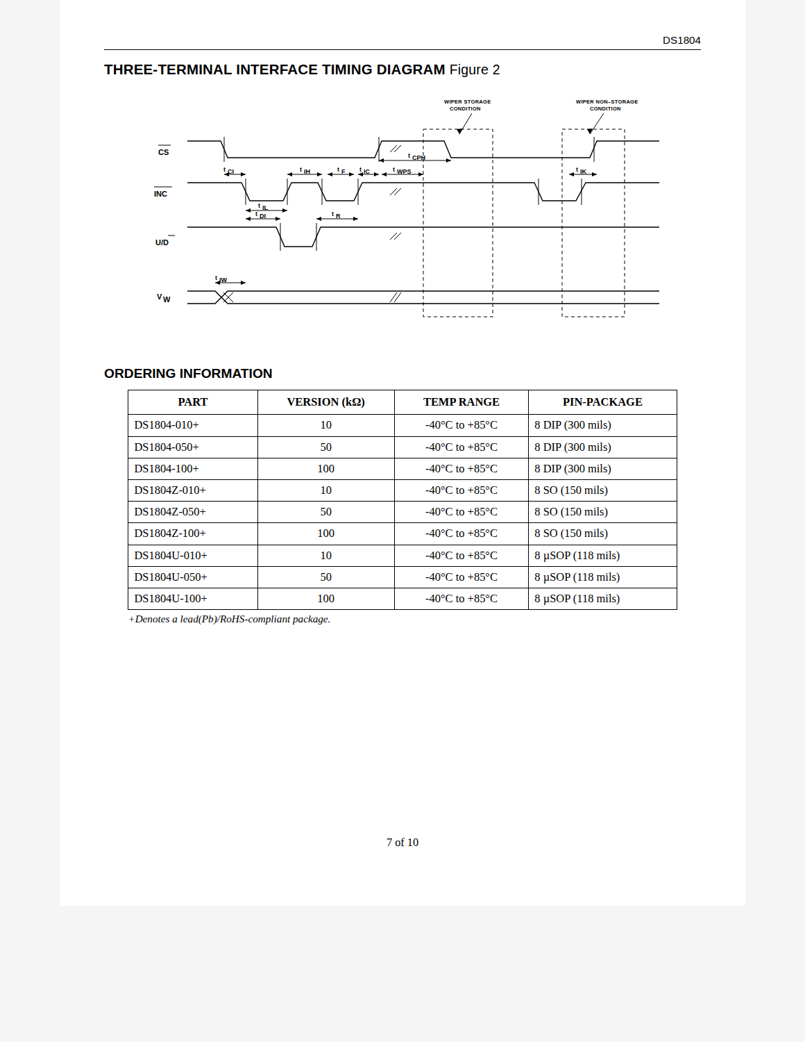DS1804
THREE-TERMINAL INTERFACE TIMING DIAGRAM Figure 2
WIPER STORAGE CONDITION WIPER NON–STORAGE CONDITION CS INC U/D V W t CI t IL t IH t F t IC t WPS t CPH t IK t DI t R t IW
ORDERING INFORMATION
DS1804 ordering information
| PART | VERSION (kΩ) | TEMP RANGE | PIN-PACKAGE |
| --- | --- | --- | --- |
| DS1804-010+ | 10 | -40°C to +85°C | 8 DIP (300 mils) |
| DS1804-050+ | 50 | -40°C to +85°C | 8 DIP (300 mils) |
| DS1804-100+ | 100 | -40°C to +85°C | 8 DIP (300 mils) |
| DS1804Z-010+ | 10 | -40°C to +85°C | 8 SO (150 mils) |
| DS1804Z-050+ | 50 | -40°C to +85°C | 8 SO (150 mils) |
| DS1804Z-100+ | 100 | -40°C to +85°C | 8 SO (150 mils) |
| DS1804U-010+ | 10 | -40°C to +85°C | 8 µSOP (118 mils) |
| DS1804U-050+ | 50 | -40°C to +85°C | 8 µSOP (118 mils) |
| DS1804U-100+ | 100 | -40°C to +85°C | 8 µSOP (118 mils) |
+Denotes a lead(Pb)/RoHS-compliant package.
7 of 10